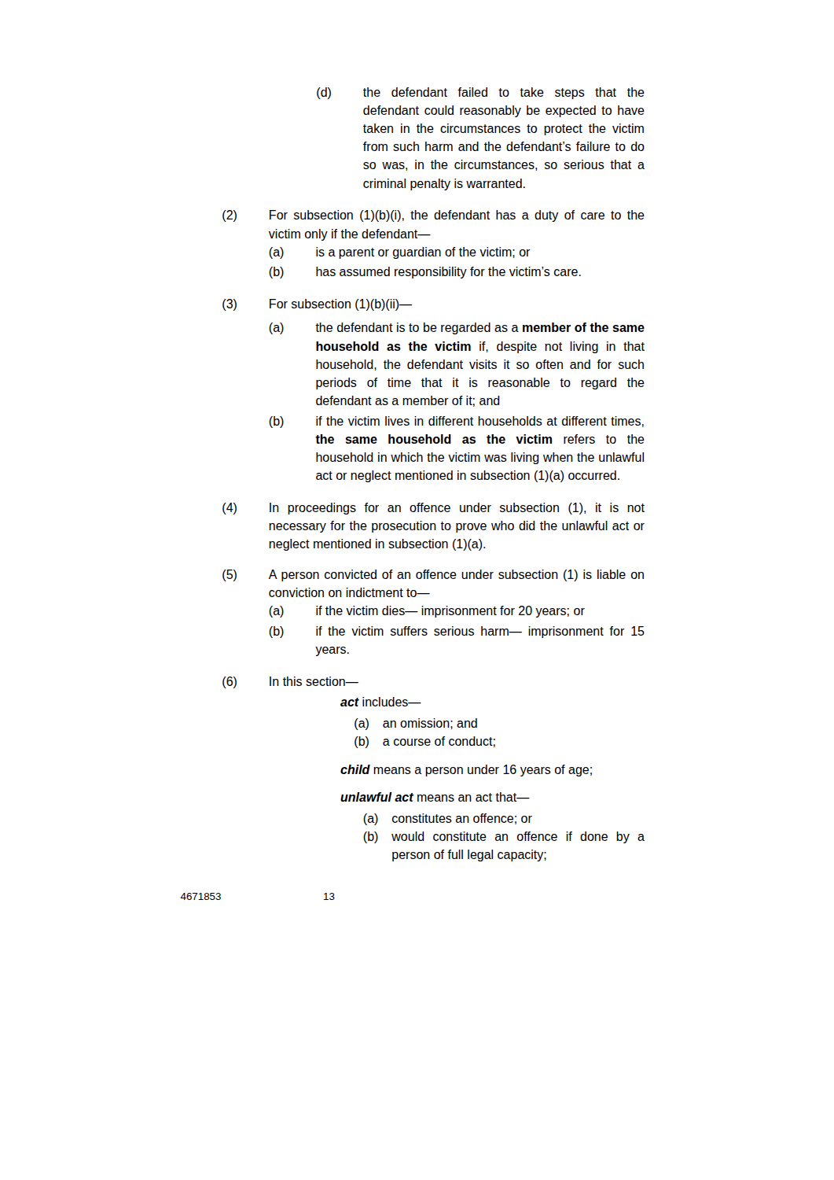(d)
the defendant failed to take steps that the defendant could reasonably be expected to have taken in the circumstances to protect the victim from such harm and the defendant’s failure to do so was, in the circumstances, so serious that a criminal penalty is warranted.
(2)
For subsection (1)(b)(i), the defendant has a duty of care to the victim only if the defendant—
(a)
is a parent or guardian of the victim; or
(b)
has assumed responsibility for the victim’s care.
(3)
For subsection (1)(b)(ii)—
(a)
the defendant is to be regarded as a member of the same household as the victim if, despite not living in that household, the defendant visits it so often and for such periods of time that it is reasonable to regard the defendant as a member of it; and
(b)
if the victim lives in different households at different times, the same household as the victim refers to the household in which the victim was living when the unlawful act or neglect mentioned in subsection (1)(a) occurred.
(4)
In proceedings for an offence under subsection (1), it is not necessary for the prosecution to prove who did the unlawful act or neglect mentioned in subsection (1)(a).
(5)
A person convicted of an offence under subsection (1) is liable on conviction on indictment to—
(a)
if the victim dies— imprisonment for 20 years; or
(b)
if the victim suffers serious harm— imprisonment for 15 years.
(6)
In this section—
act includes—
(a)
an omission; and
(b)
a course of conduct;
child means a person under 16 years of age;
unlawful act means an act that—
(a)
constitutes an offence; or
(b)
would constitute an offence if done by a person of full legal capacity;
4671853
13